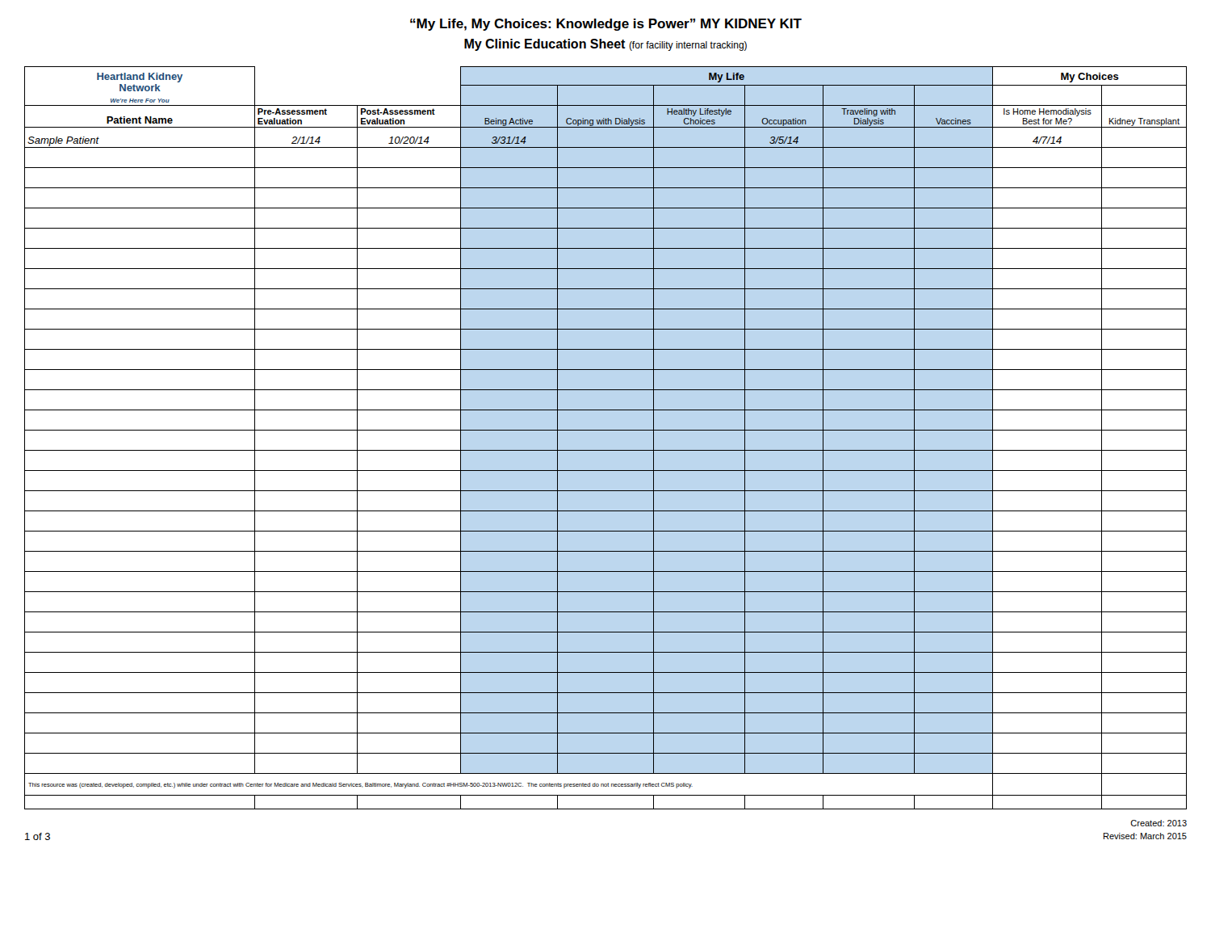“My Life, My Choices: Knowledge is Power” MY KIDNEY KIT
My Clinic Education Sheet (for facility internal tracking)
| Heartland Kidney Network We're Here For You | | | My Life | My Choices |
| Patient Name | Pre-Assessment Evaluation | Post-Assessment Evaluation | Being Active | Coping with Dialysis | Healthy Lifestyle Choices | Occupation | Traveling with Dialysis | Vaccines | Is Home Hemodialysis Best for Me? | Kidney Transplant |
| Sample Patient | 2/1/14 | 10/20/14 | 3/31/14 | | | 3/5/14 | | | 4/7/14 | |
| This resource was (created, developed, compiled, etc.) while under contract with Center for Medicare and Medicaid Services, Baltimore, Maryland. Contract #HHSM-500-2013-NW012C. The contents presented do not necessarily reflect CMS policy. | | |
1 of 3
Created: 2013
Revised: March 2015